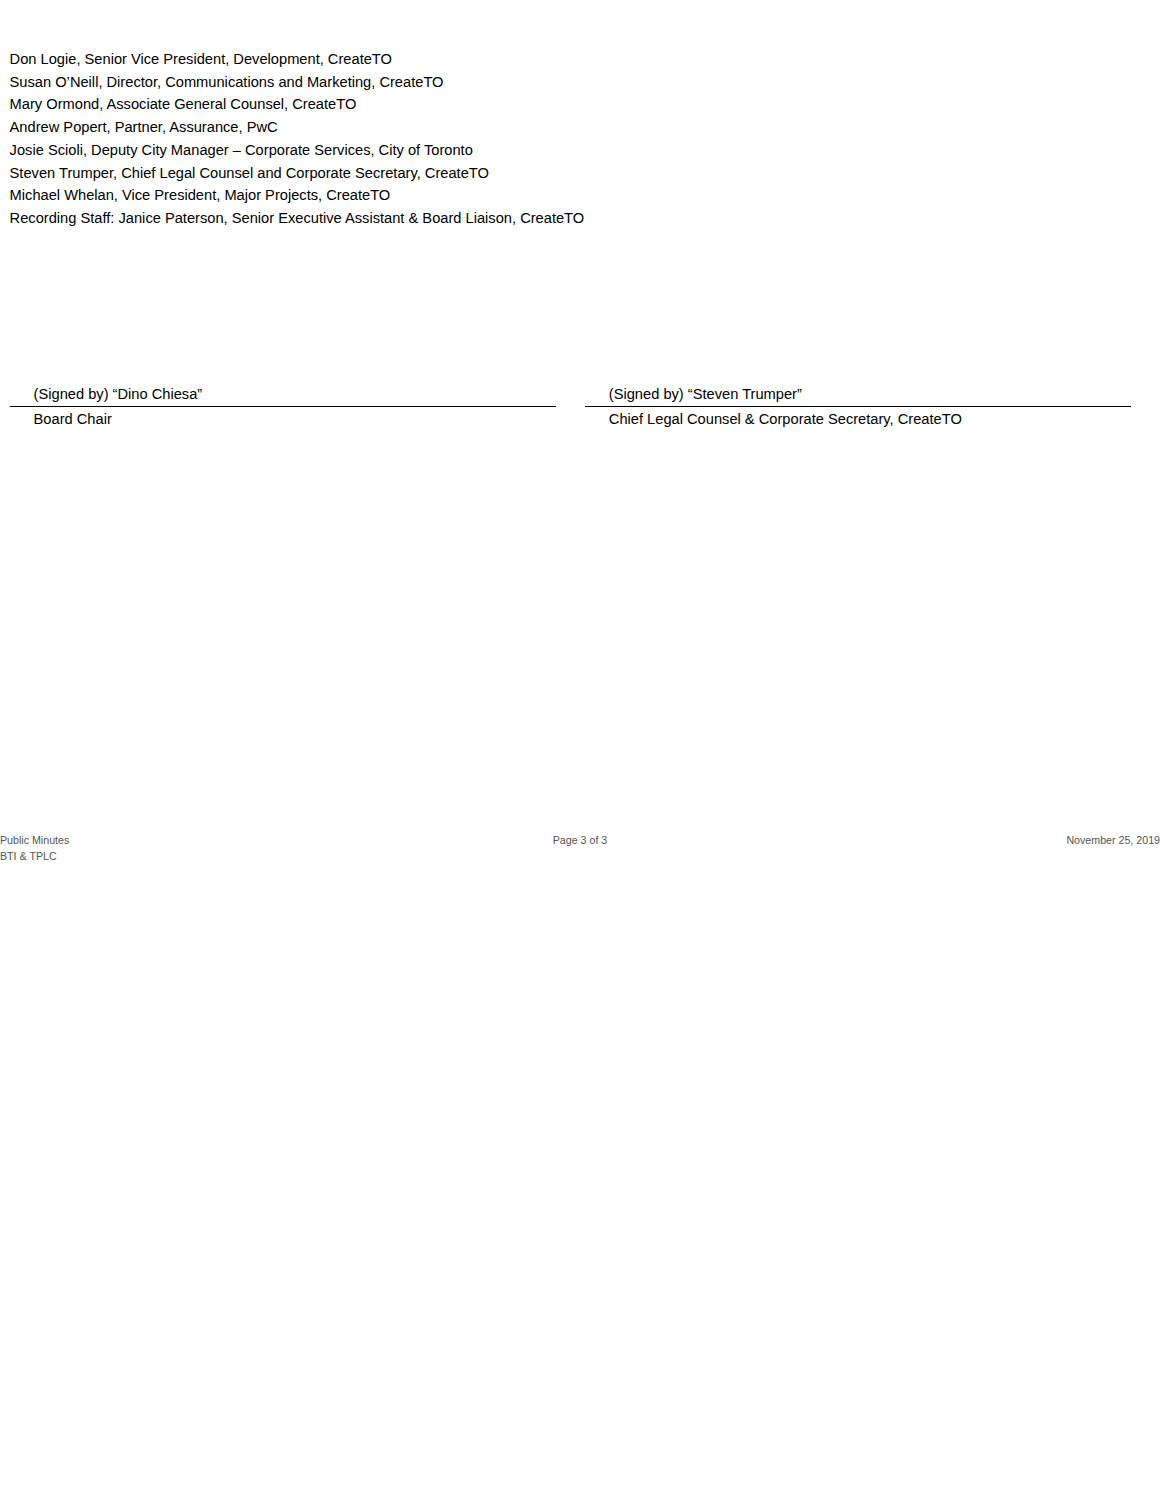Don Logie, Senior Vice President, Development, CreateTO
Susan O’Neill, Director, Communications and Marketing, CreateTO
Mary Ormond, Associate General Counsel, CreateTO
Andrew Popert, Partner, Assurance, PwC
Josie Scioli, Deputy City Manager – Corporate Services, City of Toronto
Steven Trumper, Chief Legal Counsel and Corporate Secretary, CreateTO
Michael Whelan, Vice President, Major Projects, CreateTO
Recording Staff: Janice Paterson, Senior Executive Assistant & Board Liaison, CreateTO
(Signed by) “Dino Chiesa”
Board Chair
(Signed by) “Steven Trumper”
Chief Legal Counsel & Corporate Secretary, CreateTO
Public Minutes
BTI & TPLC
Page 3 of 3
November 25, 2019